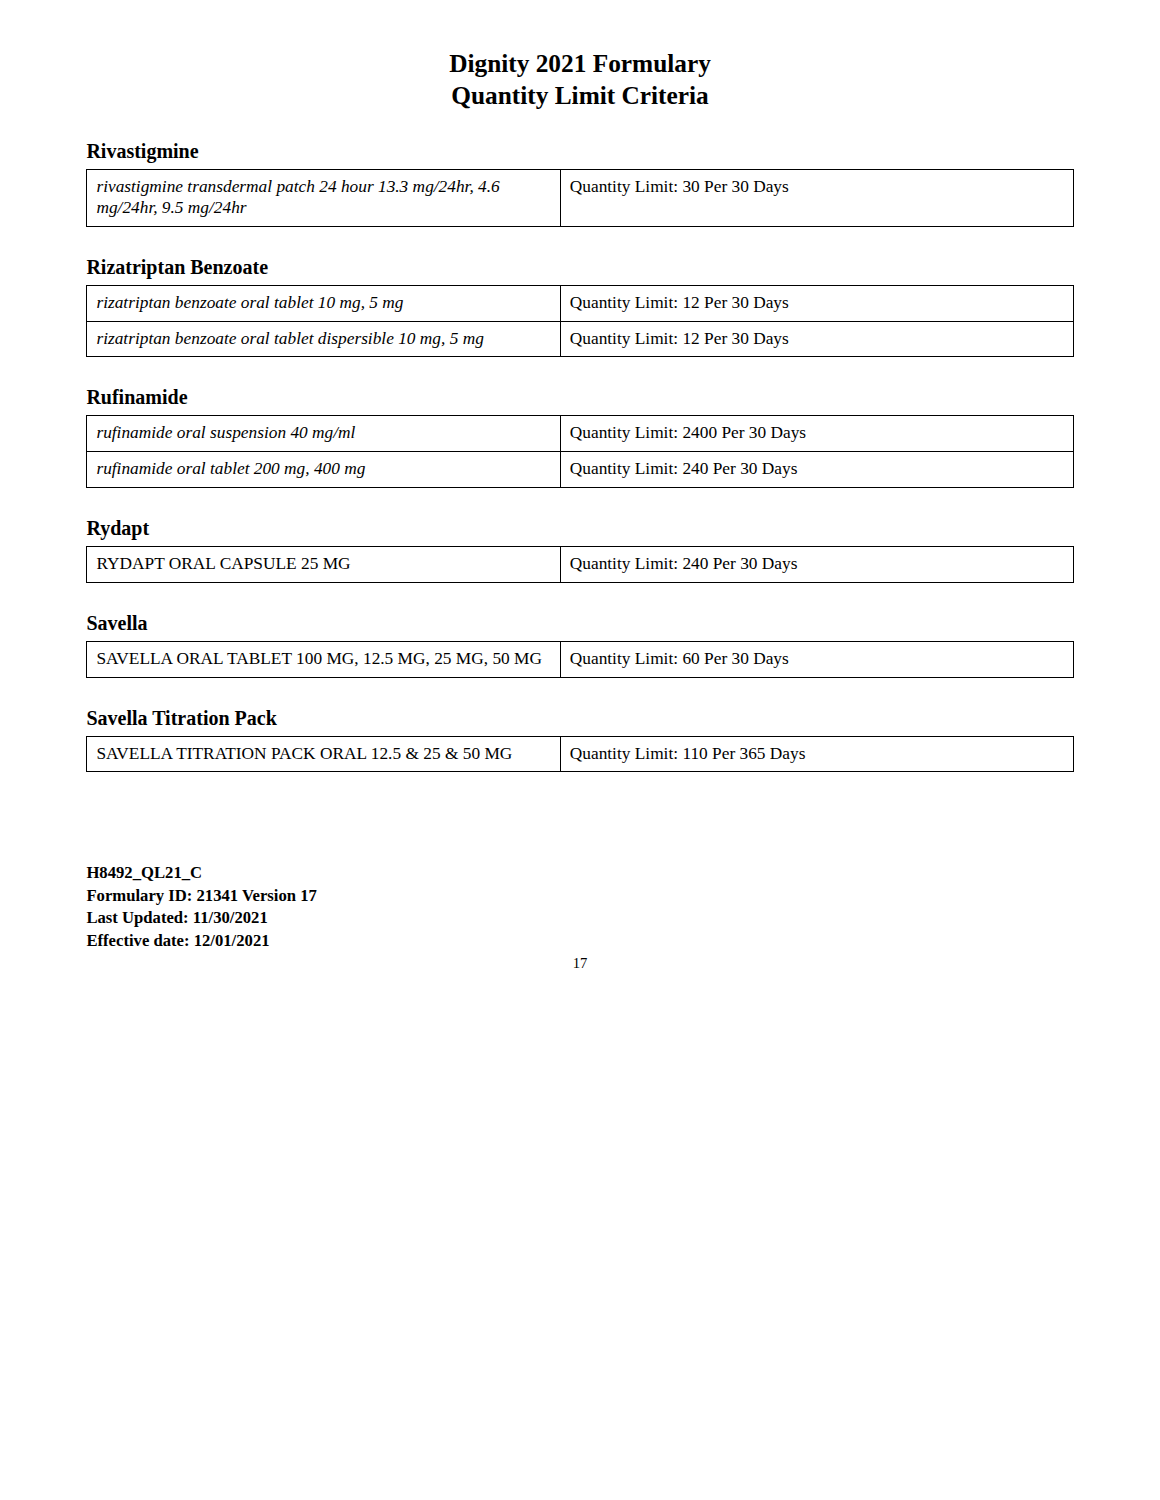Dignity 2021 FormularyQuantity Limit Criteria
Rivastigmine
| rivastigmine transdermal patch 24 hour 13.3 mg/24hr, 4.6 mg/24hr, 9.5 mg/24hr | Quantity Limit: 30 Per 30 Days |
Rizatriptan Benzoate
| rizatriptan benzoate oral tablet 10 mg, 5 mg | Quantity Limit: 12 Per 30 Days |
| rizatriptan benzoate oral tablet dispersible 10 mg, 5 mg | Quantity Limit: 12 Per 30 Days |
Rufinamide
| rufinamide oral suspension 40 mg/ml | Quantity Limit: 2400 Per 30 Days |
| rufinamide oral tablet 200 mg, 400 mg | Quantity Limit: 240 Per 30 Days |
Rydapt
| RYDAPT ORAL CAPSULE 25 MG | Quantity Limit: 240 Per 30 Days |
Savella
| SAVELLA ORAL TABLET 100 MG, 12.5 MG, 25 MG, 50 MG | Quantity Limit: 60 Per 30 Days |
Savella Titration Pack
| SAVELLA TITRATION PACK ORAL 12.5 & 25 & 50 MG | Quantity Limit: 110 Per 365 Days |
H8492_QL21_C
Formulary ID: 21341 Version 17
Last Updated: 11/30/2021
Effective date: 12/01/2021
17